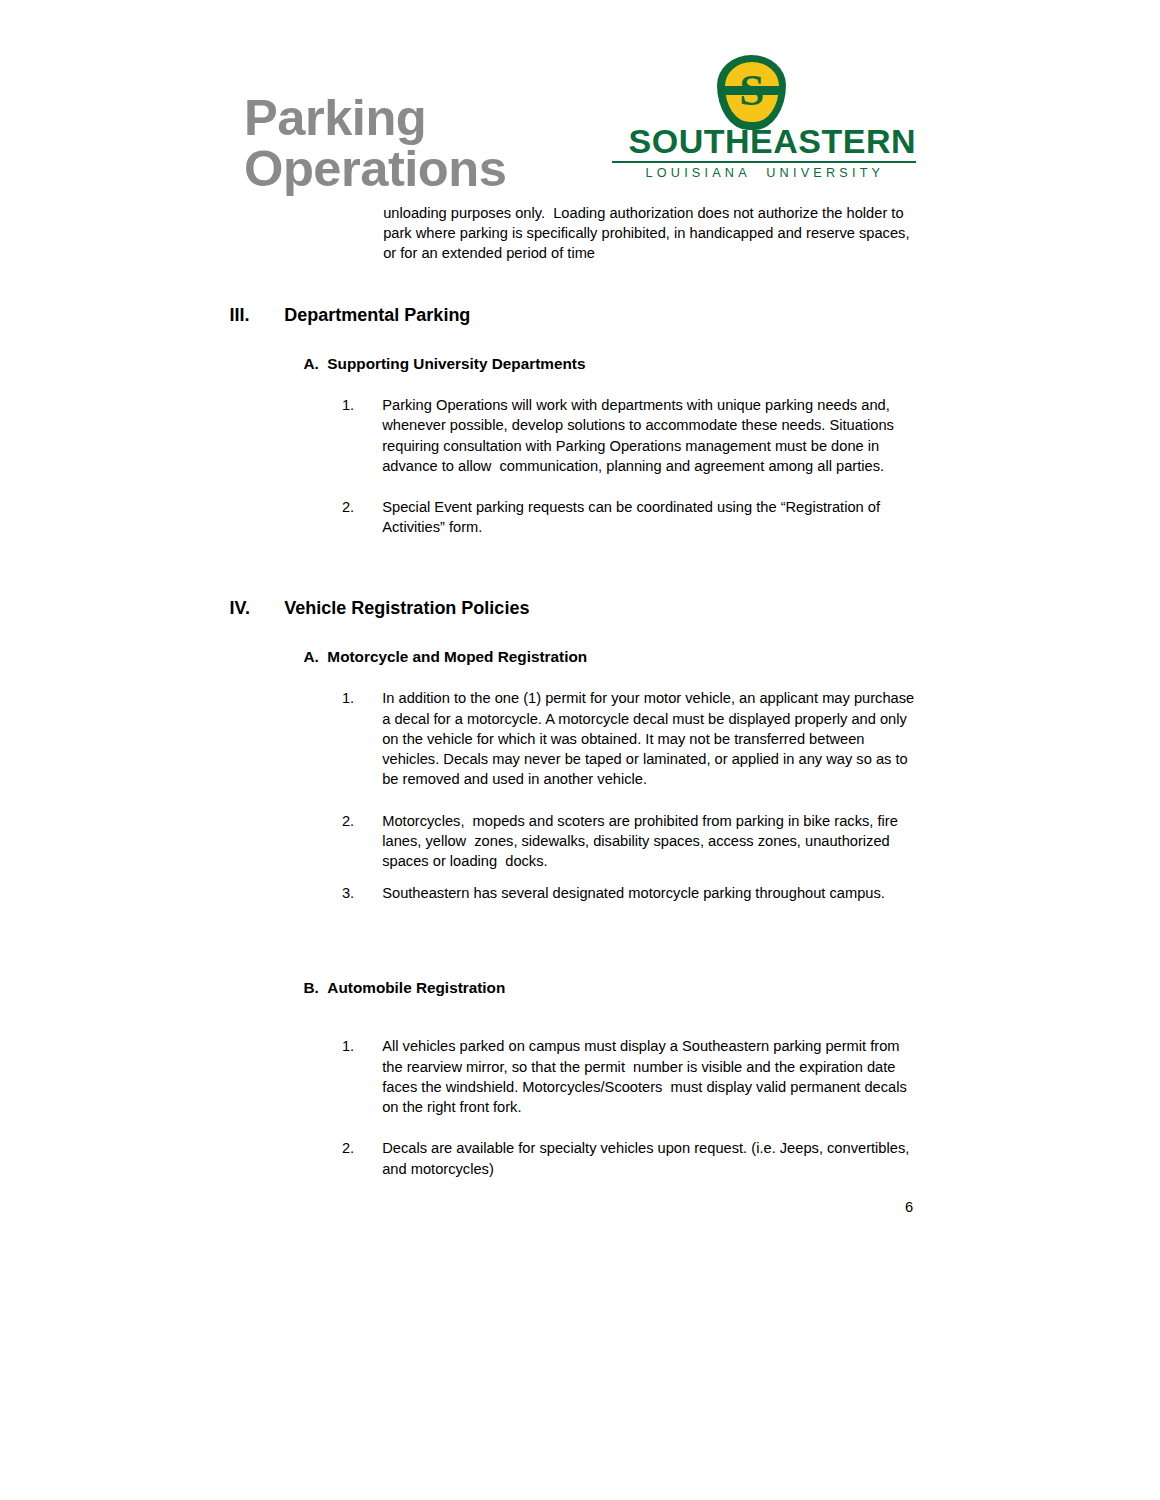Parking Operations
S
SOUTHEASTERN
LOUISIANA UNIVERSITY
unloading purposes only. Loading authorization does not authorize the holder to park where parking is specifically prohibited, in handicapped and reserve spaces, or for an extended period of time
III. Departmental Parking
A. Supporting University Departments
1. Parking Operations will work with departments with unique parking needs and, whenever possible, develop solutions to accommodate these needs. Situations requiring consultation with Parking Operations management must be done in advance to allow communication, planning and agreement among all parties.
2. Special Event parking requests can be coordinated using the “Registration of Activities” form.
IV. Vehicle Registration Policies
A. Motorcycle and Moped Registration
1. In addition to the one (1) permit for your motor vehicle, an applicant may purchase a decal for a motorcycle. A motorcycle decal must be displayed properly and only on the vehicle for which it was obtained. It may not be transferred between vehicles. Decals may never be taped or laminated, or applied in any way so as to be removed and used in another vehicle.
2. Motorcycles, mopeds and scoters are prohibited from parking in bike racks, fire lanes, yellow zones, sidewalks, disability spaces, access zones, unauthorized spaces or loading docks.
3. Southeastern has several designated motorcycle parking throughout campus.
B. Automobile Registration
1. All vehicles parked on campus must display a Southeastern parking permit from the rearview mirror, so that the permit number is visible and the expiration date faces the windshield. Motorcycles/Scooters must display valid permanent decals on the right front fork.
2. Decals are available for specialty vehicles upon request. (i.e. Jeeps, convertibles, and motorcycles)
6